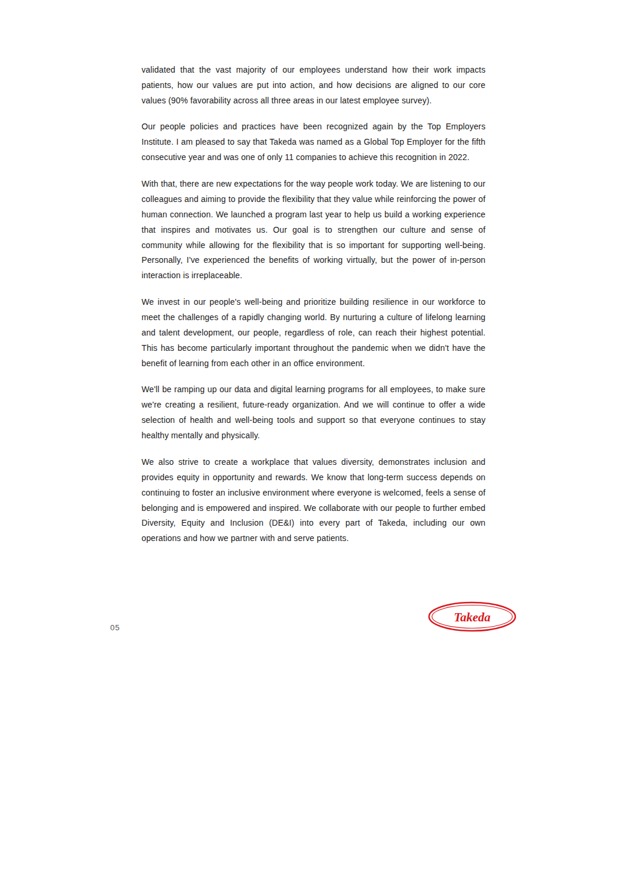validated that the vast majority of our employees understand how their work impacts patients, how our values are put into action, and how decisions are aligned to our core values (90% favorability across all three areas in our latest employee survey).
Our people policies and practices have been recognized again by the Top Employers Institute. I am pleased to say that Takeda was named as a Global Top Employer for the fifth consecutive year and was one of only 11 companies to achieve this recognition in 2022.
With that, there are new expectations for the way people work today. We are listening to our colleagues and aiming to provide the flexibility that they value while reinforcing the power of human connection. We launched a program last year to help us build a working experience that inspires and motivates us. Our goal is to strengthen our culture and sense of community while allowing for the flexibility that is so important for supporting well-being. Personally, I've experienced the benefits of working virtually, but the power of in-person interaction is irreplaceable.
We invest in our people's well-being and prioritize building resilience in our workforce to meet the challenges of a rapidly changing world. By nurturing a culture of lifelong learning and talent development, our people, regardless of role, can reach their highest potential. This has become particularly important throughout the pandemic when we didn't have the benefit of learning from each other in an office environment.
We'll be ramping up our data and digital learning programs for all employees, to make sure we're creating a resilient, future-ready organization. And we will continue to offer a wide selection of health and well-being tools and support so that everyone continues to stay healthy mentally and physically.
We also strive to create a workplace that values diversity, demonstrates inclusion and provides equity in opportunity and rewards. We know that long-term success depends on continuing to foster an inclusive environment where everyone is welcomed, feels a sense of belonging and is empowered and inspired. We collaborate with our people to further embed Diversity, Equity and Inclusion (DE&I) into every part of Takeda, including our own operations and how we partner with and serve patients.
05
Takeda